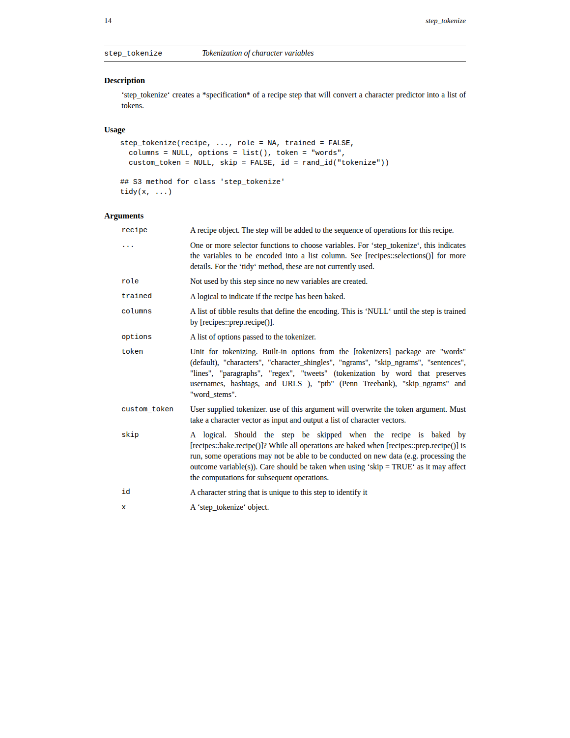14 step_tokenize
step_tokenize Tokenization of character variables
Description
‘step_tokenize‘ creates a *specification* of a recipe step that will convert a character predictor into a list of tokens.
Usage
step_tokenize(recipe, ..., role = NA, trained = FALSE,
  columns = NULL, options = list(), token = "words",
  custom_token = NULL, skip = FALSE, id = rand_id("tokenize"))

## S3 method for class 'step_tokenize'
tidy(x, ...)
Arguments
recipe
A recipe object. The step will be added to the sequence of operations for this recipe.
...
One or more selector functions to choose variables. For ‘step_tokenize‘, this indicates the variables to be encoded into a list column. See [recipes::selections()] for more details. For the ‘tidy‘ method, these are not currently used.
role
Not used by this step since no new variables are created.
trained
A logical to indicate if the recipe has been baked.
columns
A list of tibble results that define the encoding. This is ‘NULL‘ until the step is trained by [recipes::prep.recipe()].
options
A list of options passed to the tokenizer.
token
Unit for tokenizing. Built-in options from the [tokenizers] package are "words" (default), "characters", "character_shingles", "ngrams", "skip_ngrams", "sentences", "lines", "paragraphs", "regex", "tweets" (tokenization by word that preserves usernames, hashtags, and URLS ), "ptb" (Penn Treebank), "skip_ngrams" and "word_stems".
custom_token
User supplied tokenizer. use of this argument will overwrite the token argument. Must take a character vector as input and output a list of character vectors.
skip
A logical. Should the step be skipped when the recipe is baked by [recipes::bake.recipe()]? While all operations are baked when [recipes::prep.recipe()] is run, some operations may not be able to be conducted on new data (e.g. processing the outcome variable(s)). Care should be taken when using ‘skip = TRUE‘ as it may affect the computations for subsequent operations.
id
A character string that is unique to this step to identify it
x
A ‘step_tokenize‘ object.